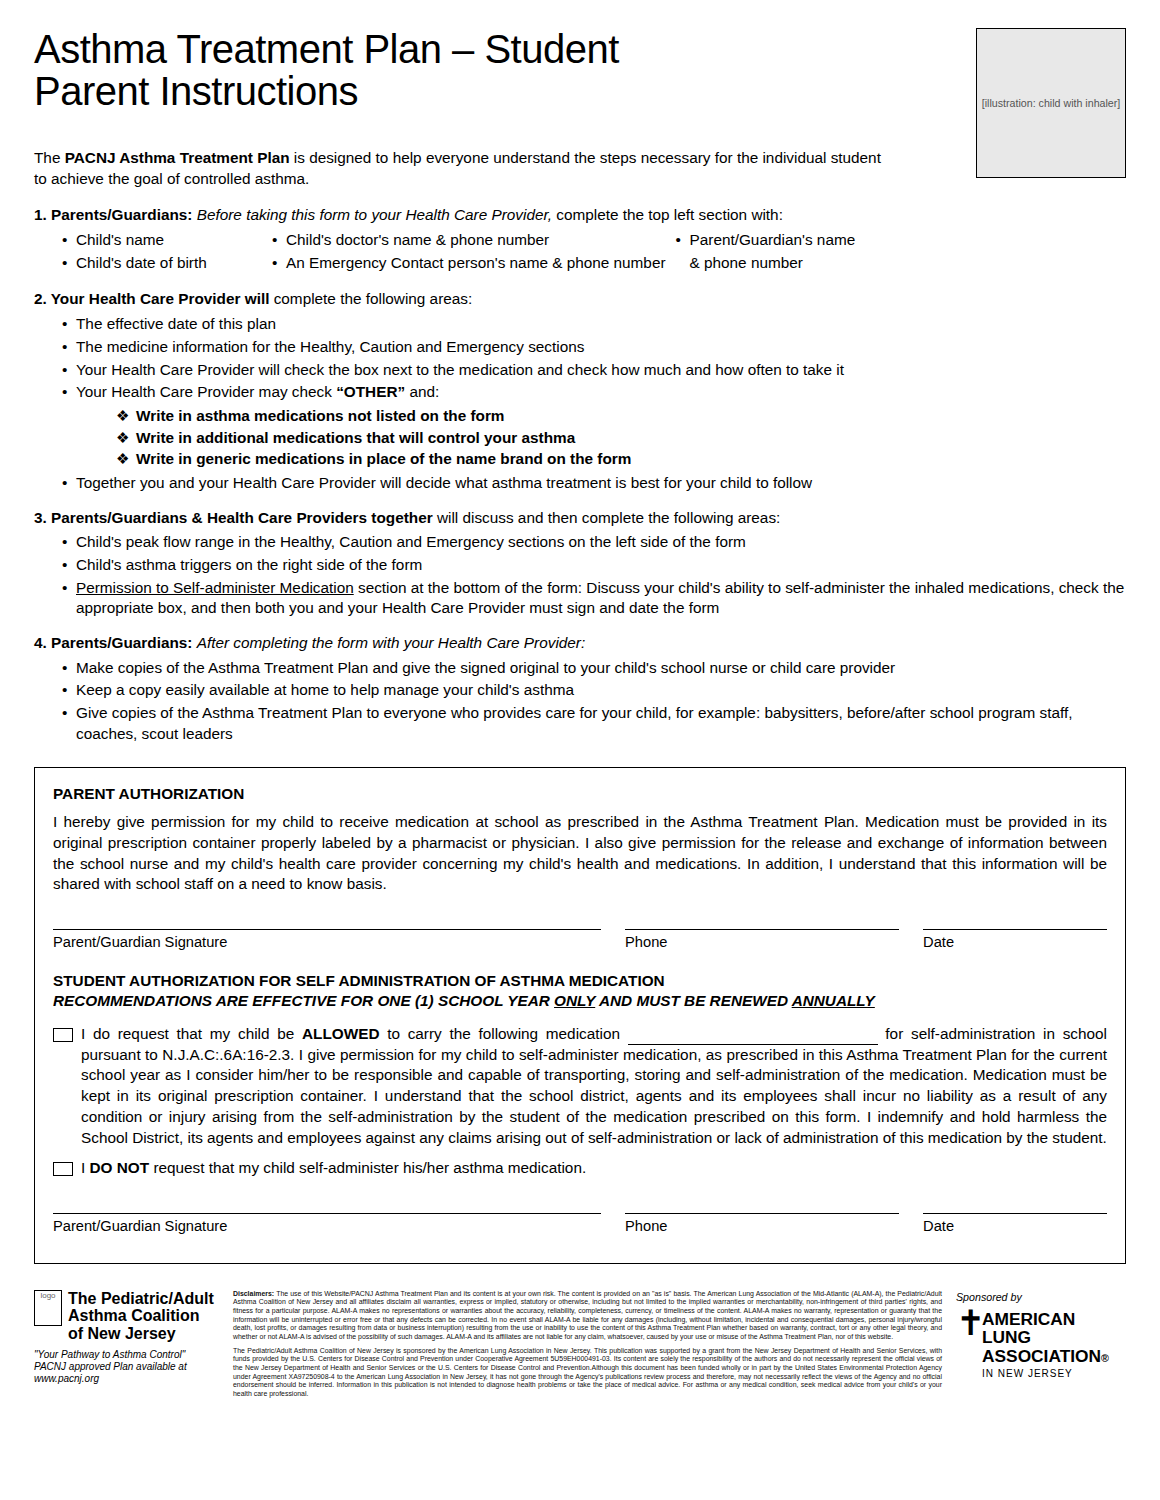[illustration: child with inhaler]
Asthma Treatment Plan – Student
Parent Instructions
The PACNJ Asthma Treatment Plan is designed to help everyone understand the steps necessary for the individual student to achieve the goal of controlled asthma.
Parents/Guardians: Before taking this form to your Health Care Provider, complete the top left section with:
Child's name
Child's date of birth
Child's doctor's name & phone number
An Emergency Contact person's name & phone number
Parent/Guardian's name
& phone number
Your Health Care Provider will complete the following areas:
The effective date of this plan
The medicine information for the Healthy, Caution and Emergency sections
Your Health Care Provider will check the box next to the medication and check how much and how often to take it
Your Health Care Provider may check “OTHER” and:
Write in asthma medications not listed on the form
Write in additional medications that will control your asthma
Write in generic medications in place of the name brand on the form
Together you and your Health Care Provider will decide what asthma treatment is best for your child to follow
Parents/Guardians & Health Care Providers together will discuss and then complete the following areas:
Child's peak flow range in the Healthy, Caution and Emergency sections on the left side of the form
Child's asthma triggers on the right side of the form
Permission to Self-administer Medication section at the bottom of the form: Discuss your child's ability to self-administer the inhaled medications, check the appropriate box, and then both you and your Health Care Provider must sign and date the form
Parents/Guardians: After completing the form with your Health Care Provider:
Make copies of the Asthma Treatment Plan and give the signed original to your child's school nurse or child care provider
Keep a copy easily available at home to help manage your child's asthma
Give copies of the Asthma Treatment Plan to everyone who provides care for your child, for example: babysitters, before/after school program staff, coaches, scout leaders
Parent Authorization
I hereby give permission for my child to receive medication at school as prescribed in the Asthma Treatment Plan. Medication must be provided in its original prescription container properly labeled by a pharmacist or physician. I also give permission for the release and exchange of information between the school nurse and my child's health care provider concerning my child's health and medications. In addition, I understand that this information will be shared with school staff on a need to know basis.
Parent/Guardian Signature
Phone
Date
STUDENT AUTHORIZATION FOR SELF ADMINISTRATION OF ASTHMA MEDICATION
RECOMMENDATIONS ARE EFFECTIVE FOR ONE (1) SCHOOL YEAR ONLY AND MUST BE RENEWED ANNUALLY
I do request that my child be ALLOWED to carry the following medication for self-administration in school pursuant to N.J.A.C:.6A:16-2.3. I give permission for my child to self-administer medication, as prescribed in this Asthma Treatment Plan for the current school year as I consider him/her to be responsible and capable of transporting, storing and self-administration of the medication. Medication must be kept in its original prescription container. I understand that the school district, agents and its employees shall incur no liability as a result of any condition or injury arising from the self-administration by the student of the medication prescribed on this form. I indemnify and hold harmless the School District, its agents and employees against any claims arising out of self-administration or lack of administration of this medication by the student.
I DO NOT request that my child self-administer his/her asthma medication.
Parent/Guardian Signature
Phone
Date
logo
The Pediatric/Adult
Asthma Coalition
of New Jersey
"Your Pathway to Asthma Control"
PACNJ approved Plan available at
www.pacnj.org
Disclaimers: The use of this Website/PACNJ Asthma Treatment Plan and its content is at your own risk. The content is provided on an "as is" basis. The American Lung Association of the Mid-Atlantic (ALAM-A), the Pediatric/Adult Asthma Coalition of New Jersey and all affiliates disclaim all warranties, express or implied, statutory or otherwise, including but not limited to the implied warranties or merchantability, non-infringement of third parties' rights, and fitness for a particular purpose. ALAM-A makes no representations or warranties about the accuracy, reliability, completeness, currency, or timeliness of the content. ALAM-A makes no warranty, representation or guaranty that the information will be uninterrupted or error free or that any defects can be corrected. In no event shall ALAM-A be liable for any damages (including, without limitation, incidental and consequential damages, personal injury/wrongful death, lost profits, or damages resulting from data or business interruption) resulting from the use or inability to use the content of this Asthma Treatment Plan whether based on warranty, contract, tort or any other legal theory, and whether or not ALAM-A is advised of the possibility of such damages. ALAM-A and its affiliates are not liable for any claim, whatsoever, caused by your use or misuse of the Asthma Treatment Plan, nor of this website.
The Pediatric/Adult Asthma Coalition of New Jersey is sponsored by the American Lung Association in New Jersey. This publication was supported by a grant from the New Jersey Department of Health and Senior Services, with funds provided by the U.S. Centers for Disease Control and Prevention under Cooperative Agreement 5U59EH000491-03. Its content are solely the responsibility of the authors and do not necessarily represent the official views of the New Jersey Department of Health and Senior Services or the U.S. Centers for Disease Control and Prevention.Although this document has been funded wholly or in part by the United States Environmental Protection Agency under Agreement XA97250908-4 to the American Lung Association in New Jersey, it has not gone through the Agency's publications review process and therefore, may not necessarily reflect the views of the Agency and no official endorsement should be inferred. Information in this publication is not intended to diagnose health problems or take the place of medical advice. For asthma or any medical condition, seek medical advice from your child's or your health care professional.
Sponsored by
✝
AMERICAN
LUNG
ASSOCIATION®
IN NEW JERSEY